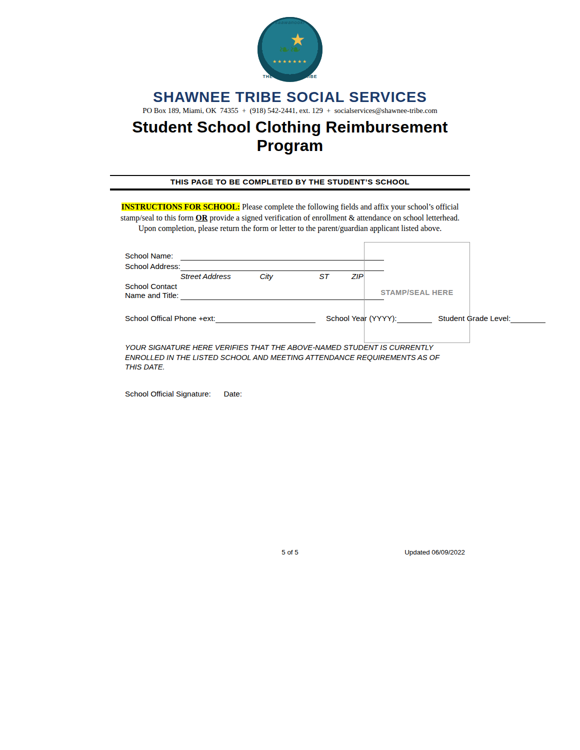★
❧❧
★★★★★★★
Shawnee Tribe Social Services
PO Box 189, Miami, OK 74355 + (918) 542-2441, ext. 129 + socialservices@shawnee-tribe.com
Student School Clothing Reimbursement Program
This page to be completed by the student’s school
INSTRUCTIONS FOR SCHOOL: Please complete the following fields and affix your school’s official stamp/seal to this form OR provide a signed verification of enrollment & attendance on school letterhead. Upon completion, please return the form or letter to the parent/guardian applicant listed above.
Stamp/Seal Here
| School Name: | |
| School Address: | |
| | Street Address | City | ST | ZIP |
| School Contact Name and Title: | |
School Offical Phone +ext: School Year (YYYY): Student Grade Level:
YOUR SIGNATURE HERE VERIFIES THAT THE ABOVE-NAMED STUDENT IS CURRENTLY ENROLLED IN THE LISTED SCHOOL AND MEETING ATTENDANCE REQUIREMENTS AS OF THIS DATE.
School Official Signature: Date:
5 of 5
Updated 06/09/2022